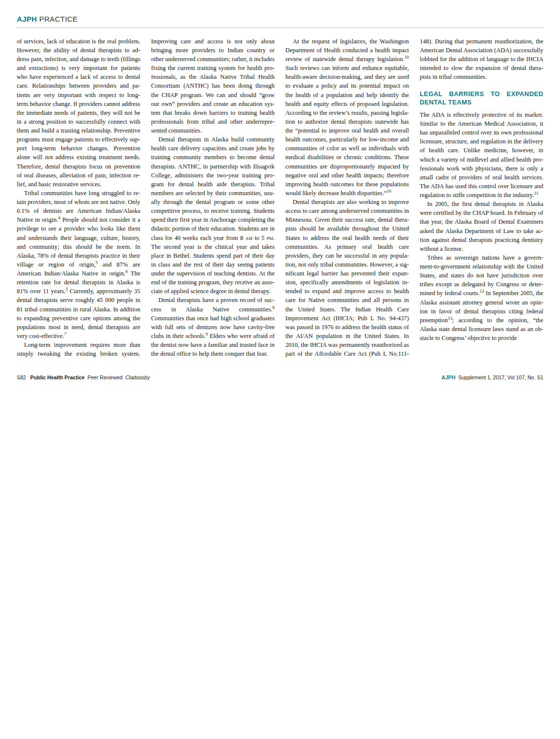AJPH PRACTICE
of services, lack of education is the real problem. However, the ability of dental therapists to address pain, infection, and damage to teeth (fillings and extractions) is very important for patients who have experienced a lack of access to dental care. Relationships between providers and patients are very important with respect to long-term behavior change. If providers cannot address the immediate needs of patients, they will not be in a strong position to successfully connect with them and build a trusting relationship. Preventive programs must engage patients to effectively support long-term behavior changes. Prevention alone will not address existing treatment needs. Therefore, dental therapists focus on prevention of oral diseases, alleviation of pain, infection relief, and basic restorative services.
Tribal communities have long struggled to retain providers, most of whom are not native. Only 0.1% of dentists are American Indian/Alaska Native in origin.4 People should not consider it a privilege to see a provider who looks like them and understands their language, culture, history, and community; this should be the norm. In Alaska, 78% of dental therapists practice in their village or region of origin,5 and 87% are American Indian/Alaska Native in origin.6 The retention rate for dental therapists in Alaska is 81% over 11 years.5 Currently, approximately 35 dental therapists serve roughly 45 000 people in 81 tribal communities in rural Alaska. In addition to expanding preventive care options among the populations most in need, dental therapists are very cost-effective.7
Long-term improvement requires more than simply tweaking the existing broken system. Improving care and access is not only about bringing more providers to Indian country or other underserved communities; rather, it includes fixing the current training system for health professionals, as the Alaska Native Tribal Health Consortium (ANTHC) has been doing through the CHAP program. We can and should “grow our own” providers and create an education system that breaks down barriers to training health professionals from tribal and other underrepresented communities.
Dental therapists in Alaska build community health care delivery capacities and create jobs by training community members to become dental therapists. ANTHC, in partnership with Ilisagvik College, administers the two-year training program for dental health aide therapists. Tribal members are selected by their communities, usually through the dental program or some other competitive process, to receive training. Students spend their first year in Anchorage completing the didactic portion of their education. Students are in class for 40 weeks each year from 8 am to 5 pm. The second year is the clinical year and takes place in Bethel. Students spend part of their day in class and the rest of their day seeing patients under the supervision of teaching dentists. At the end of the training program, they receive an associate of applied science degree in dental therapy.
Dental therapists have a proven record of success in Alaska Native communities.8 Communities that once had high school graduates with full sets of dentures now have cavity-free clubs in their schools.9 Elders who were afraid of the dentist now have a familiar and trusted face in the dental office to help them conquer that fear.
At the request of legislators, the Washington Department of Health conducted a health impact review of statewide dental therapy legislation.10 Such reviews can inform and enhance equitable, health-aware decision-making, and they are used to evaluate a policy and its potential impact on the health of a population and help identify the health and equity effects of proposed legislation. According to the review’s results, passing legislation to authorize dental therapists statewide has the “potential to improve oral health and overall health outcomes, particularly for low-income and communities of color as well as individuals with medical disabilities or chronic conditions. These communities are disproportionately impacted by negative oral and other health impacts; therefore improving health outcomes for these populations would likely decrease health disparities.”10
Dental therapists are also working to improve access to care among underserved communities in Minnesota. Given their success rate, dental therapists should be available throughout the United States to address the oral health needs of their communities. As primary oral health care providers, they can be successful in any population, not only tribal communities. However, a significant legal barrier has prevented their expansion, specifically amendments of legislation intended to expand and improve access to health care for Native communities and all persons in the United States. The Indian Health Care Improvement Act (IHCIA; Pub L No. 94-437) was passed in 1976 to address the health status of the AI/AN population in the United States. In 2010, the IHCIA was permanently reauthorized as part of the Affordable Care Act (Pub L No.111-148). During that permanent reauthorization, the American Dental Association (ADA) successfully lobbied for the addition of language to the IHCIA intended to slow the expansion of dental therapists in tribal communities.
Legal Barriers to Expanded Dental Teams
The ADA is effectively protective of its market. Similar to the American Medical Association, it has unparalleled control over its own professional licensure, structure, and regulation in the delivery of health care. Unlike medicine, however, in which a variety of midlevel and allied health professionals work with physicians, there is only a small cadre of providers of oral health services. The ADA has used this control over licensure and regulation to stifle competition in the industry.11
In 2005, the first dental therapists in Alaska were certified by the CHAP board. In February of that year, the Alaska Board of Dental Examiners asked the Alaska Department of Law to take action against dental therapists practicing dentistry without a license.
Tribes as sovereign nations have a government-to-government relationship with the United States, and states do not have jurisdiction over tribes except as delegated by Congress or determined by federal courts.12 In September 2005, the Alaska assistant attorney general wrote an opinion in favor of dental therapists citing federal preemption13; according to the opinion, “the Alaska state dental licensure laws stand as an obstacle to Congress’ objective to provide
S82 Public Health Practice Peer Reviewed Cladoosby
AJPH Supplement 1, 2017, Vol 107, No. S1